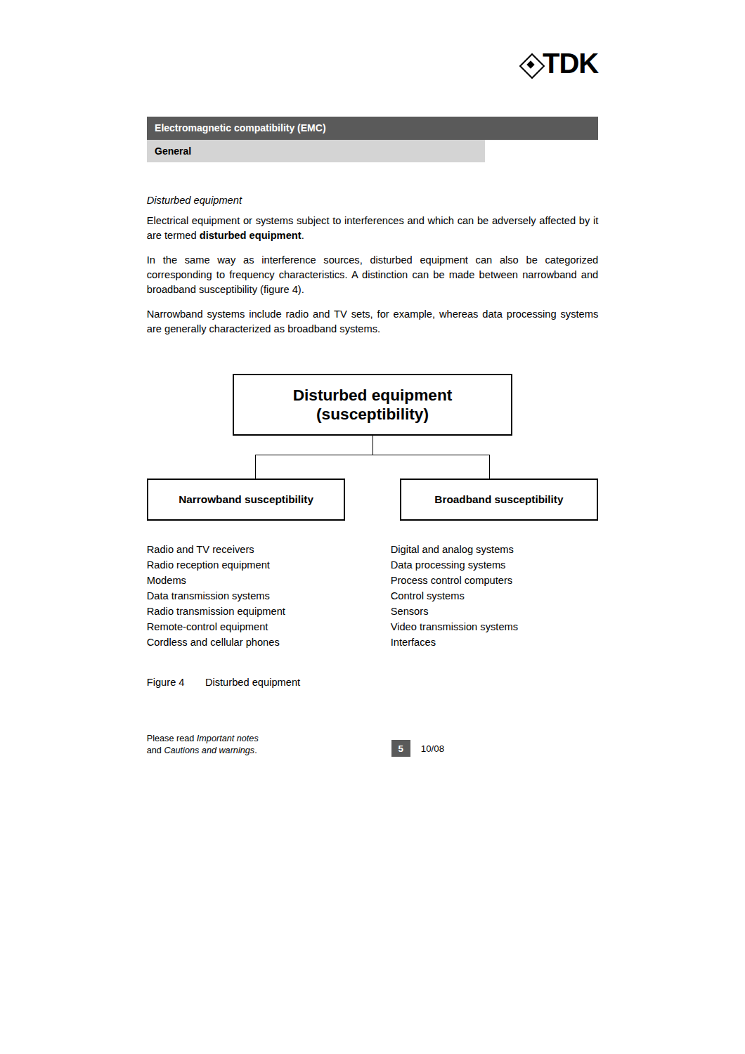TDK
Electromagnetic compatibility (EMC)
General
Disturbed equipment
Electrical equipment or systems subject to interferences and which can be adversely affected by it are termed disturbed equipment.
In the same way as interference sources, disturbed equipment can also be categorized corresponding to frequency characteristics. A distinction can be made between narrowband and broadband susceptibility (figure 4).
Narrowband systems include radio and TV sets, for example, whereas data processing systems are generally characterized as broadband systems.
Disturbed equipment (susceptibility)
Narrowband susceptibility
Broadband susceptibility
Radio and TV receivers
Radio reception equipment
Modems
Data transmission systems
Radio transmission equipment
Remote-control equipment
Cordless and cellular phones
Digital and analog systems
Data processing systems
Process control computers
Control systems
Sensors
Video transmission systems
Interfaces
Figure 4 Disturbed equipment
Please read Important notes
and Cautions and warnings.
510/08